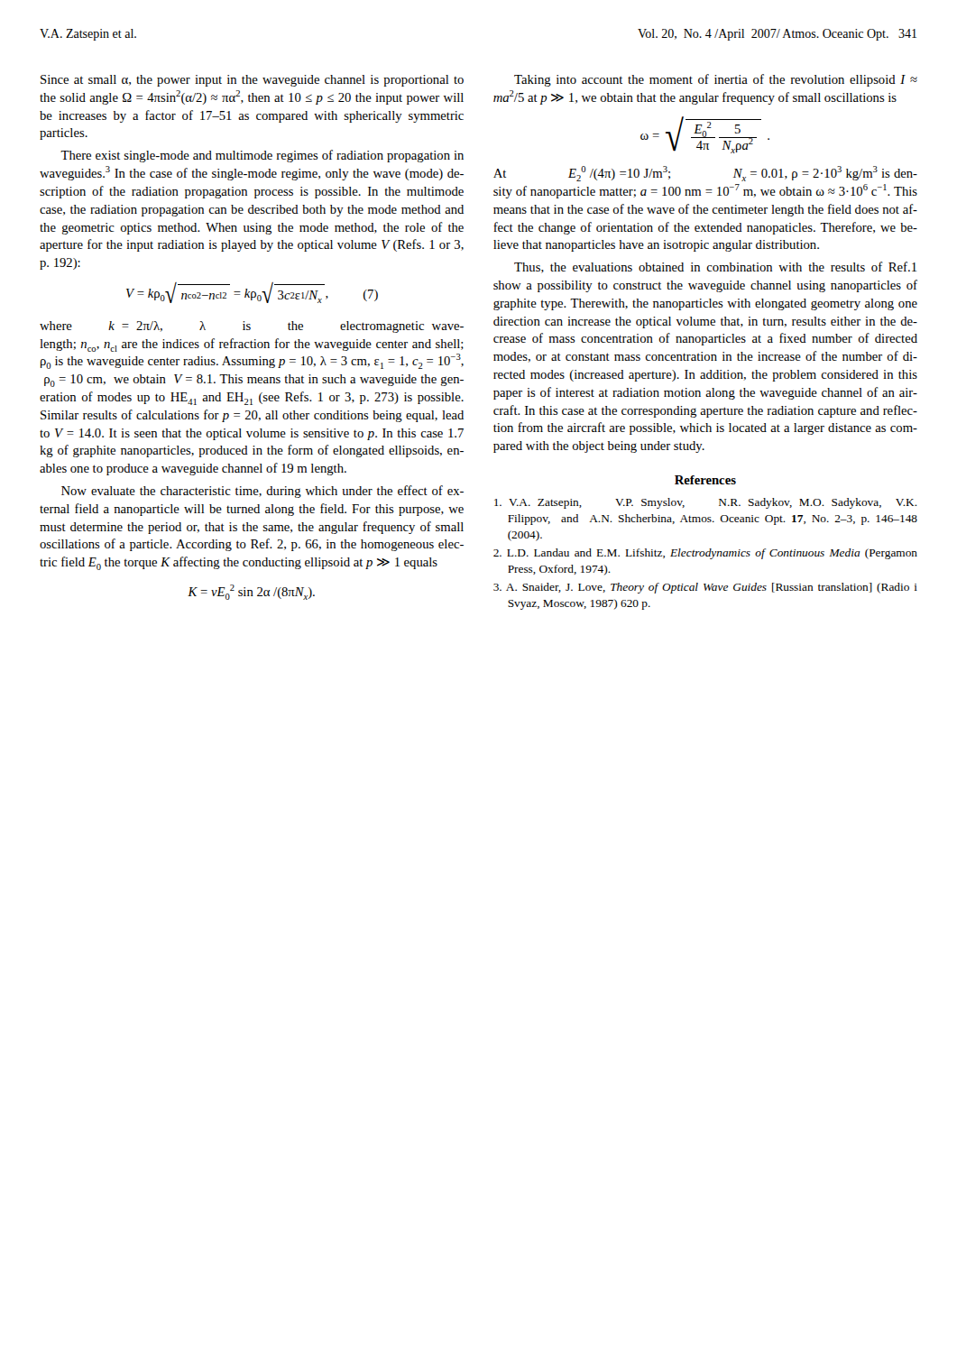V.A. Zatsepin et al. Vol. 20, No. 4 /April 2007/ Atmos. Oceanic Opt. 341
Since at small α, the power input in the waveguide channel is proportional to the solid angle Ω = 4πsin2(α/2) ≈ πα2, then at 10 ≤ p ≤ 20 the input power will be increases by a factor of 17–51 as compared with spherically symmetric particles.
There exist single-mode and multimode regimes of radiation propagation in waveguides.3 In the case of the single-mode regime, only the wave (mode) description of the radiation propagation process is possible. In the multimode case, the radiation propagation can be described both by the mode method and the geometric optics method. When using the mode method, the role of the aperture for the input radiation is played by the optical volume V (Refs. 1 or 3, p. 192):
V = kρ0√nco2 − ncl2 = kρ0√3c2ε1 / Nx, (7)
where k = 2π/λ, λ is the electromagnetic wavelength; nco, ncl are the indices of refraction for the waveguide center and shell; ρ0 is the waveguide center radius. Assuming p = 10, λ = 3 cm, ε1 = 1, c2 = 10−3, ρ0 = 10 cm, we obtain V = 8.1. This means that in such a waveguide the generation of modes up to HE41 and EH21 (see Refs. 1 or 3, p. 273) is possible. Similar results of calculations for p = 20, all other conditions being equal, lead to V = 14.0. It is seen that the optical volume is sensitive to p. In this case 1.7 kg of graphite nanoparticles, produced in the form of elongated ellipsoids, enables one to produce a waveguide channel of 19 m length.
Now evaluate the characteristic time, during which under the effect of external field a nanoparticle will be turned along the field. For this purpose, we must determine the period or, that is the same, the angular frequency of small oscillations of a particle. According to Ref. 2, p. 66, in the homogeneous electric field E0 the torque K affecting the conducting ellipsoid at p ≫ 1 equals
K = vE02 sin 2α /(8πNx).
Taking into account the moment of inertia of the revolution ellipsoid I ≈ ma2/5 at p ≫ 1, we obtain that the angular frequency of small oscillations is
ω = √ E024π 5 Nxρa2 .
At E20 /(4π) =10 J/m3; Nx = 0.01, ρ = 2·103 kg/m3 is density of nanoparticle matter; a = 100 nm = 10−7 m, we obtain ω ≈ 3·106 c−1. This means that in the case of the wave of the centimeter length the field does not affect the change of orientation of the extended nanopaticles. Therefore, we believe that nanoparticles have an isotropic angular distribution.
Thus, the evaluations obtained in combination with the results of Ref.1 show a possibility to construct the waveguide channel using nanoparticles of graphite type. Therewith, the nanoparticles with elongated geometry along one direction can increase the optical volume that, in turn, results either in the decrease of mass concentration of nanoparticles at a fixed number of directed modes, or at constant mass concentration in the increase of the number of directed modes (increased aperture). In addition, the problem considered in this paper is of interest at radiation motion along the waveguide channel of an aircraft. In this case at the corresponding aperture the radiation capture and reflection from the aircraft are possible, which is located at a larger distance as compared with the object being under study.
References
V.A. Zatsepin, V.P. Smyslov, N.R. Sadykov, M.O. Sadykova, V.K. Filippov, and A.N. Shcherbina, Atmos. Oceanic Opt. 17, No. 2–3, p. 146–148 (2004).
L.D. Landau and E.M. Lifshitz, Electrodynamics of Continuous Media (Pergamon Press, Oxford, 1974).
A. Snaider, J. Love, Theory of Optical Wave Guides [Russian translation] (Radio i Svyaz, Moscow, 1987) 620 p.